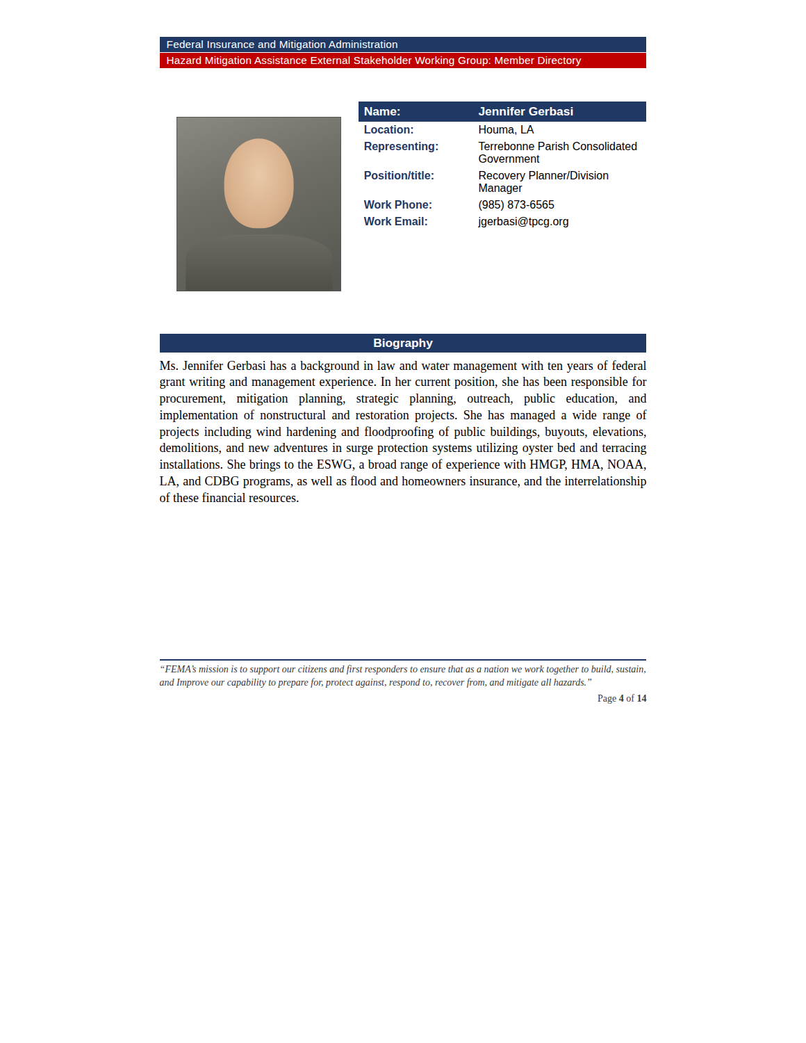Federal Insurance and Mitigation Administration
Hazard Mitigation Assistance External Stakeholder Working Group: Member Directory
| Name: | Jennifer Gerbasi |
| Location: | Houma, LA |
| Representing: | Terrebonne Parish Consolidated Government |
| Position/title: | Recovery Planner/Division Manager |
| Work Phone: | (985) 873-6565 |
| Work Email: | jgerbasi@tpcg.org |
Biography
Ms. Jennifer Gerbasi has a background in law and water management with ten years of federal grant writing and management experience. In her current position, she has been responsible for procurement, mitigation planning, strategic planning, outreach, public education, and implementation of nonstructural and restoration projects. She has managed a wide range of projects including wind hardening and floodproofing of public buildings, buyouts, elevations, demolitions, and new adventures in surge protection systems utilizing oyster bed and terracing installations. She brings to the ESWG, a broad range of experience with HMGP, HMA, NOAA, LA, and CDBG programs, as well as flood and homeowners insurance, and the interrelationship of these financial resources.
“FEMA’s mission is to support our citizens and first responders to ensure that as a nation we work together to build, sustain, and Improve our capability to prepare for, protect against, respond to, recover from, and mitigate all hazards.”
Page 4 of 14